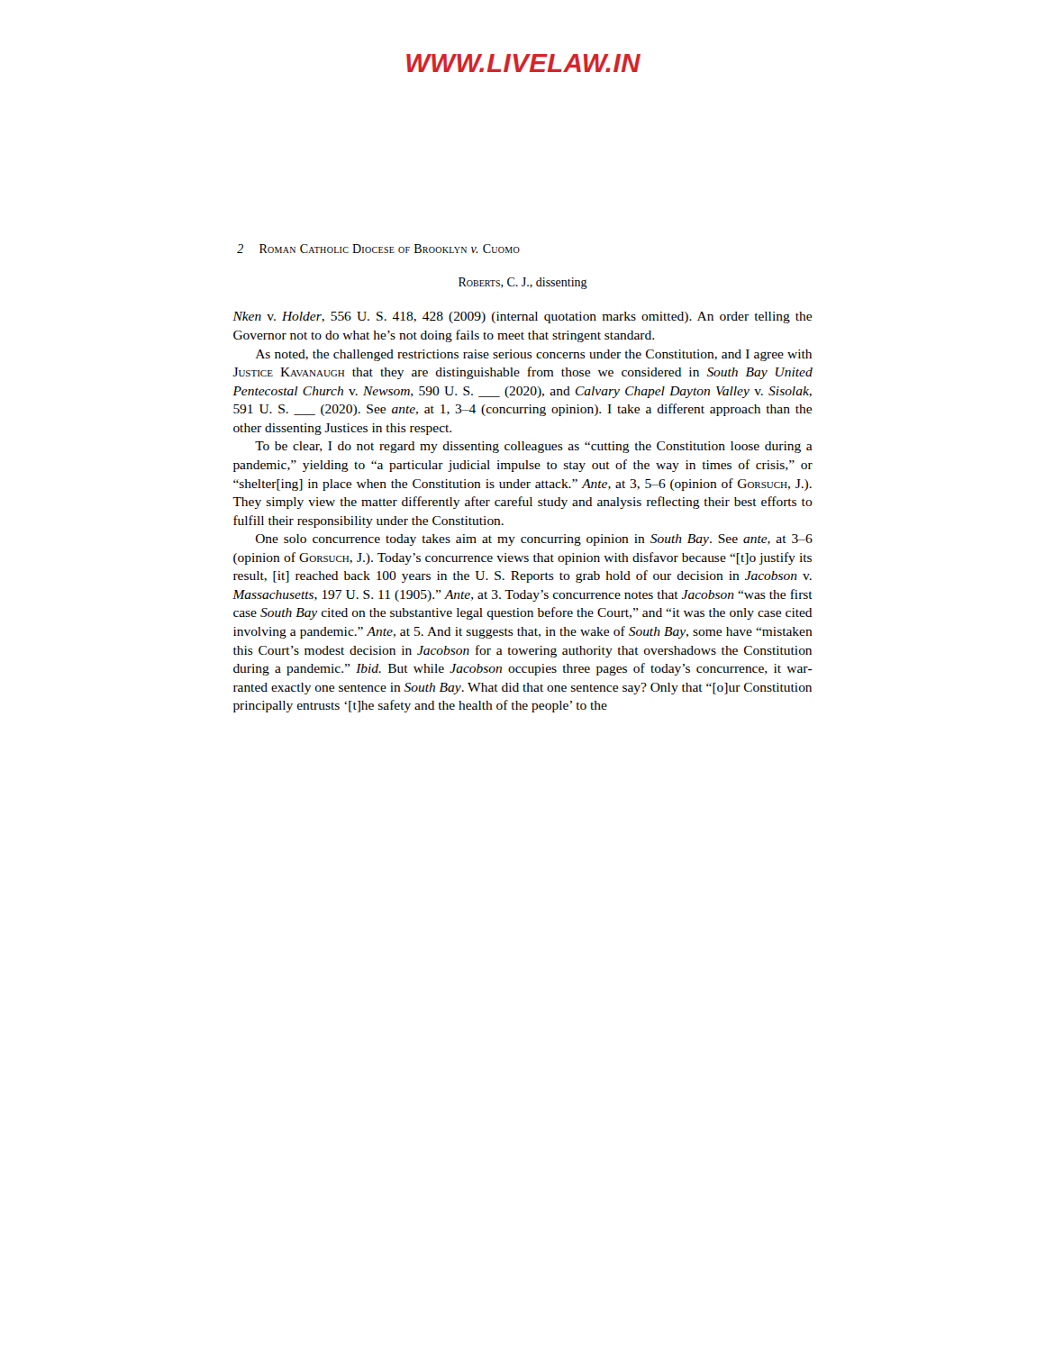WWW.LIVELAW.IN
2 Roman Catholic Diocese of Brooklyn v. Cuomo
Roberts, C. J., dissenting
Nken v. Holder, 556 U. S. 418, 428 (2009) (internal quotation marks omitted). An order telling the Governor not to do what he’s not doing fails to meet that stringent standard.
As noted, the challenged restrictions raise serious concerns under the Constitution, and I agree with Justice Kavanaugh that they are distinguishable from those we considered in South Bay United Pentecostal Church v. Newsom, 590 U. S. ___ (2020), and Calvary Chapel Dayton Valley v. Sisolak, 591 U. S. ___ (2020). See ante, at 1, 3–4 (concurring opinion). I take a different approach than the other dissenting Justices in this respect.
To be clear, I do not regard my dissenting colleagues as “cutting the Constitution loose during a pandemic,” yielding to “a particular judicial impulse to stay out of the way in times of crisis,” or “shelter[ing] in place when the Constitution is under attack.” Ante, at 3, 5–6 (opinion of Gorsuch, J.). They simply view the matter differently after careful study and analysis reflecting their best efforts to fulfill their responsibility under the Constitution.
One solo concurrence today takes aim at my concurring opinion in South Bay. See ante, at 3–6 (opinion of Gorsuch, J.). Today’s concurrence views that opinion with disfavor because “[t]o justify its result, [it] reached back 100 years in the U. S. Reports to grab hold of our decision in Jacobson v. Massachusetts, 197 U. S. 11 (1905).” Ante, at 3. Today’s concurrence notes that Jacobson “was the first case South Bay cited on the substantive legal question before the Court,” and “it was the only case cited involving a pandemic.” Ante, at 5. And it suggests that, in the wake of South Bay, some have “mistaken this Court’s modest decision in Jacobson for a towering authority that overshadows the Constitution during a pandemic.” Ibid. But while Jacobson occupies three pages of today’s concurrence, it warranted exactly one sentence in South Bay. What did that one sentence say? Only that “[o]ur Constitution principally entrusts ‘[t]he safety and the health of the people’ to the